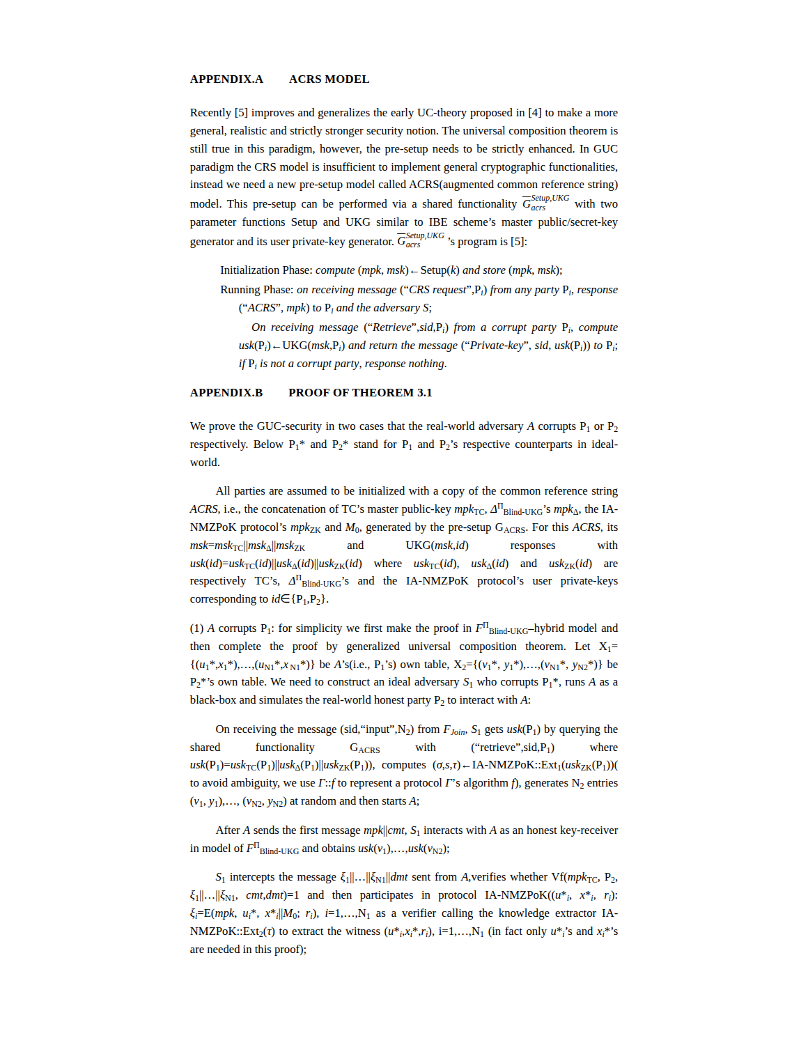APPENDIX.A ACRS MODEL
Recently [5] improves and generalizes the early UC-theory proposed in [4] to make a more general, realistic and strictly stronger security notion. The universal composition theorem is still true in this paradigm, however, the pre-setup needs to be strictly enhanced. In GUC paradigm the CRS model is insufficient to implement general cryptographic functionalities, instead we need a new pre-setup model called ACRS(augmented common reference string) model. This pre-setup can be performed via a shared functionality GSetup,UKG acrs with two parameter functions Setup and UKG similar to IBE scheme’s master public/secret-key generator and its user private-key generator. GSetup,UKG acrs ’s program is [5]:
Initialization Phase: compute (mpk, msk)←Setup(k) and store (mpk, msk);
Running Phase: on receiving message (“CRS request”,Pi) from any party Pi, response (“ACRS”, mpk) to Pi and the adversary S;
On receiving message (“Retrieve”,sid,Pi) from a corrupt party Pi, compute usk(Pi)←UKG(msk,Pi) and return the message (“Private-key”, sid, usk(Pi)) to Pi; if Pi is not a corrupt party, response nothing.
APPENDIX.B PROOF OF THEOREM 3.1
We prove the GUC-security in two cases that the real-world adversary A corrupts P1 or P2 respectively. Below P1* and P2* stand for P1 and P2’s respective counterparts in ideal-world.
All parties are assumed to be initialized with a copy of the common reference string ACRS, i.e., the concatenation of TC’s master public-key mpkTC, ΔΠBlind-UKG’s mpkΔ, the IA-NMZPoK protocol’s mpkZK and M0, generated by the pre-setup GACRS. For this ACRS, its msk=mskTC||mskΔ||mskZK and UKG(msk,id) responses with usk(id)=uskTC(id)||uskΔ(id)||uskZK(id) where uskTC(id), uskΔ(id) and uskZK(id) are respectively TC’s, ΔΠBlind-UKG’s and the IA-NMZPoK protocol’s user private-keys corresponding to id∈{P1,P2}.
(1) A corrupts P1: for simplicity we first make the proof in FΠBlind-UKG–hybrid model and then complete the proof by generalized universal composition theorem. Let X1={(u1*,x1*),…,(uN1*,x N1*)} be A’s(i.e., P1’s) own table, X2={(v1*, y1*),…,(vN1*, yN2*)} be P2*’s own table. We need to construct an ideal adversary S1 who corrupts P1*, runs A as a black-box and simulates the real-world honest party P2 to interact with A:
On receiving the message (sid,“input”,N2) from FJoin, S1 gets usk(P1) by querying the shared functionality GACRS with (“retrieve”,sid,P1) where usk(P1)=uskTC(P1)||uskΔ(P1)||uskZK(P1)), computes (σ,s,τ)←IA-NMZPoK::Ext1(uskZK(P1))( to avoid ambiguity, we use Γ::f to represent a protocol Γ’s algorithm f), generates N2 entries (v1, y1),…, (vN2, yN2) at random and then starts A;
After A sends the first message mpk||cmt, S1 interacts with A as an honest key-receiver in model of FΠBlind-UKG and obtains usk(v1),…,usk(vN2);
S1 intercepts the message ξ1||…||ξN1||dmt sent from A,verifies whether Vf(mpkTC, P2, ξ1||…||ξN1, cmt,dmt)=1 and then participates in protocol IA-NMZPoK((u*i, x*i, ri): ξi=E(mpk, ui*, x*i||M0; ri), i=1,…,N1 as a verifier calling the knowledge extractor IA-NMZPoK::Ext2(τ) to extract the witness (u*i,xi*,ri), i=1,…,N1 (in fact only u*i’s and xi*’s are needed in this proof);